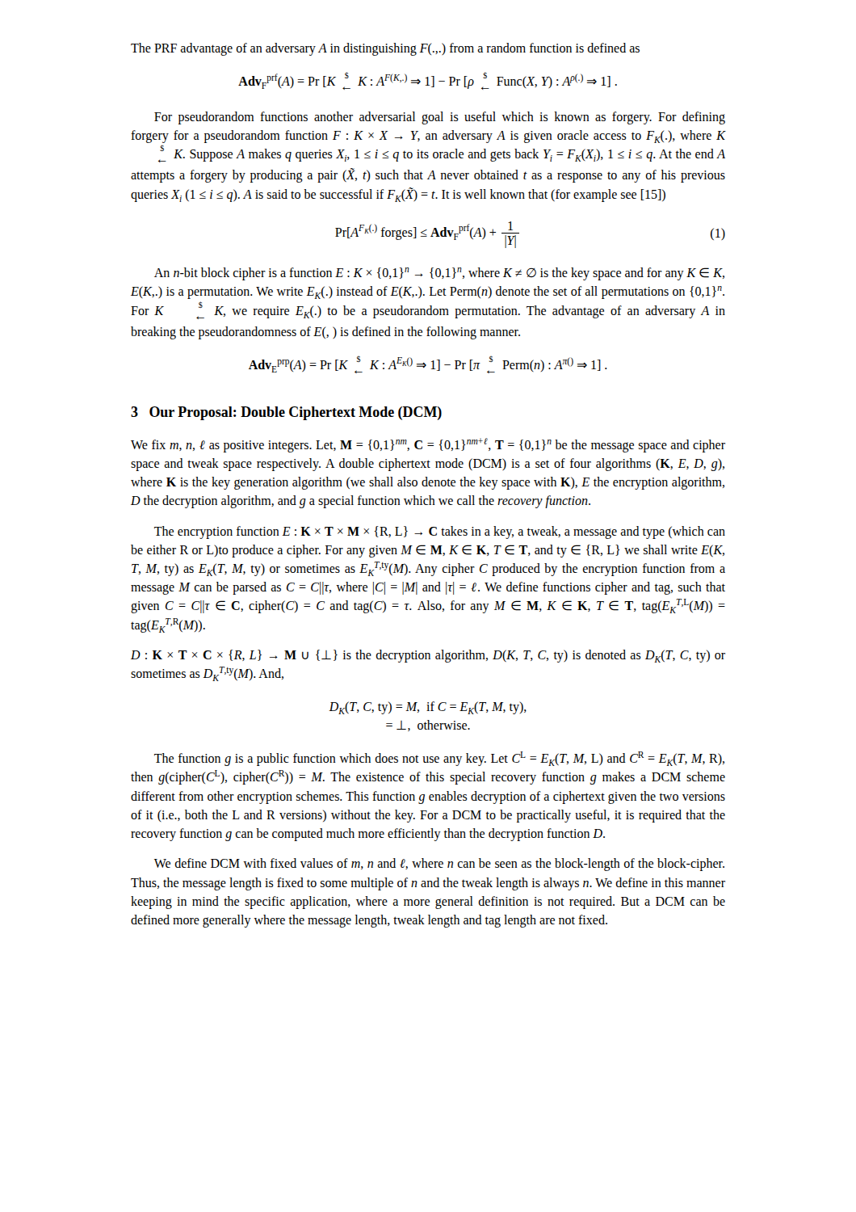The PRF advantage of an adversary A in distinguishing F(.,.) from a random function is defined as
AdvFprf(A) = Pr [K $← K : AF(K,.) ⇒ 1] − Pr [ρ $← Func(X, Y) : Aρ(.) ⇒ 1] .
For pseudorandom functions another adversarial goal is useful which is known as forgery. For defining forgery for a pseudorandom function F : K × X → Y, an adversary A is given oracle access to FK(.), where K $← K. Suppose A makes q queries Xi, 1 ≤ i ≤ q to its oracle and gets back Yi = FK(Xi), 1 ≤ i ≤ q. At the end A attempts a forgery by producing a pair (X̃, t) such that A never obtained t as a response to any of his previous queries Xi (1 ≤ i ≤ q). A is said to be successful if FK(X̃) = t. It is well known that (for example see [15])
Pr[AFK(.) forges] ≤ AdvFprf(A) + 1|Y| (1)
An n-bit block cipher is a function E : K × {0,1}n → {0,1}n, where K ≠ ∅ is the key space and for any K ∈ K, E(K,.) is a permutation. We write EK(.) instead of E(K,.). Let Perm(n) denote the set of all permutations on {0,1}n. For K $← K, we require EK(.) to be a pseudorandom permutation. The advantage of an adversary A in breaking the pseudorandomness of E(, ) is defined in the following manner.
AdvEprp(A) = Pr [K $← K : AEK() ⇒ 1] − Pr [π $← Perm(n) : Aπ() ⇒ 1] .
3 Our Proposal: Double Ciphertext Mode (DCM)
We fix m, n, ℓ as positive integers. Let, M = {0,1}nm, C = {0,1}nm+ℓ, T = {0,1}n be the message space and cipher space and tweak space respectively. A double ciphertext mode (DCM) is a set of four algorithms (K, E, D, g), where K is the key generation algorithm (we shall also denote the key space with K), E the encryption algorithm, D the decryption algorithm, and g a special function which we call the recovery function.
The encryption function E : K × T × M × {R, L} → C takes in a key, a tweak, a message and type (which can be either R or L)to produce a cipher. For any given M ∈ M, K ∈ K, T ∈ T, and ty ∈ {R, L} we shall write E(K, T, M, ty) as EK(T, M, ty) or sometimes as EKT,ty(M). Any cipher C produced by the encryption function from a message M can be parsed as C = C||τ, where |C| = |M| and |τ| = ℓ. We define functions cipher and tag, such that given C = C||τ ∈ C, cipher(C) = C and tag(C) = τ. Also, for any M ∈ M, K ∈ K, T ∈ T, tag(EKT,L(M)) = tag(EKT,R(M)).
D : K × T × C × {R, L} → M ∪ {⊥} is the decryption algorithm, D(K, T, C, ty) is denoted as DK(T, C, ty) or sometimes as DKT,ty(M). And,
DK(T, C, ty) = M, if C = EK(T, M, ty),
= ⊥, otherwise.
The function g is a public function which does not use any key. Let CL = EK(T, M, L) and CR = EK(T, M, R), then g(cipher(CL), cipher(CR)) = M. The existence of this special recovery function g makes a DCM scheme different from other encryption schemes. This function g enables decryption of a ciphertext given the two versions of it (i.e., both the L and R versions) without the key. For a DCM to be practically useful, it is required that the recovery function g can be computed much more efficiently than the decryption function D.
We define DCM with fixed values of m, n and ℓ, where n can be seen as the block-length of the block-cipher. Thus, the message length is fixed to some multiple of n and the tweak length is always n. We define in this manner keeping in mind the specific application, where a more general definition is not required. But a DCM can be defined more generally where the message length, tweak length and tag length are not fixed.